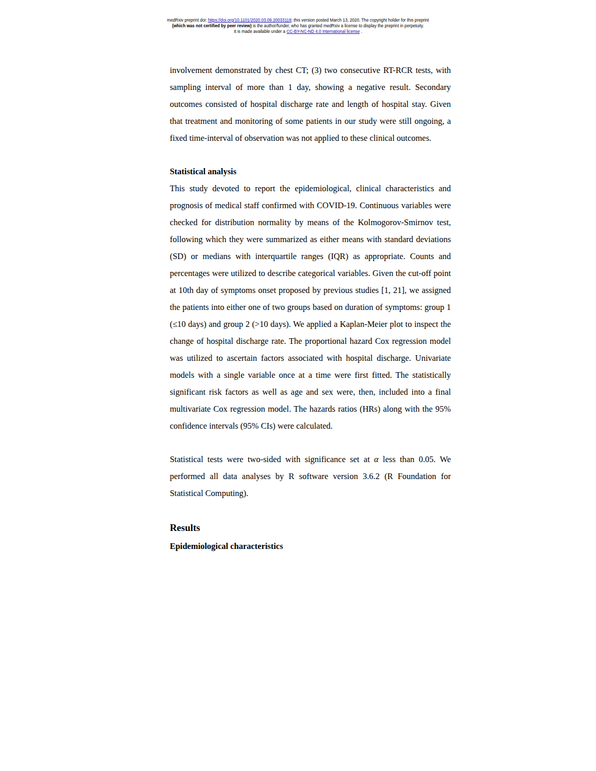medRxiv preprint doi: https://doi.org/10.1101/2020.03.09.20033118; this version posted March 13, 2020. The copyright holder for this preprint
(which was not certified by peer review) is the author/funder, who has granted medRxiv a license to display the preprint in perpetuity.
It is made available under a CC-BY-NC-ND 4.0 International license .
involvement demonstrated by chest CT; (3) two consecutive RT-RCR tests, with sampling interval of more than 1 day, showing a negative result. Secondary outcomes consisted of hospital discharge rate and length of hospital stay. Given that treatment and monitoring of some patients in our study were still ongoing, a fixed time-interval of observation was not applied to these clinical outcomes.
Statistical analysis
This study devoted to report the epidemiological, clinical characteristics and prognosis of medical staff confirmed with COVID-19. Continuous variables were checked for distribution normality by means of the Kolmogorov-Smirnov test, following which they were summarized as either means with standard deviations (SD) or medians with interquartile ranges (IQR) as appropriate. Counts and percentages were utilized to describe categorical variables. Given the cut-off point at 10th day of symptoms onset proposed by previous studies [1, 21], we assigned the patients into either one of two groups based on duration of symptoms: group 1 (≤10 days) and group 2 (>10 days). We applied a Kaplan-Meier plot to inspect the change of hospital discharge rate. The proportional hazard Cox regression model was utilized to ascertain factors associated with hospital discharge. Univariate models with a single variable once at a time were first fitted. The statistically significant risk factors as well as age and sex were, then, included into a final multivariate Cox regression model. The hazards ratios (HRs) along with the 95% confidence intervals (95% CIs) were calculated.
Statistical tests were two-sided with significance set at α less than 0.05. We performed all data analyses by R software version 3.6.2 (R Foundation for Statistical Computing).
Results
Epidemiological characteristics